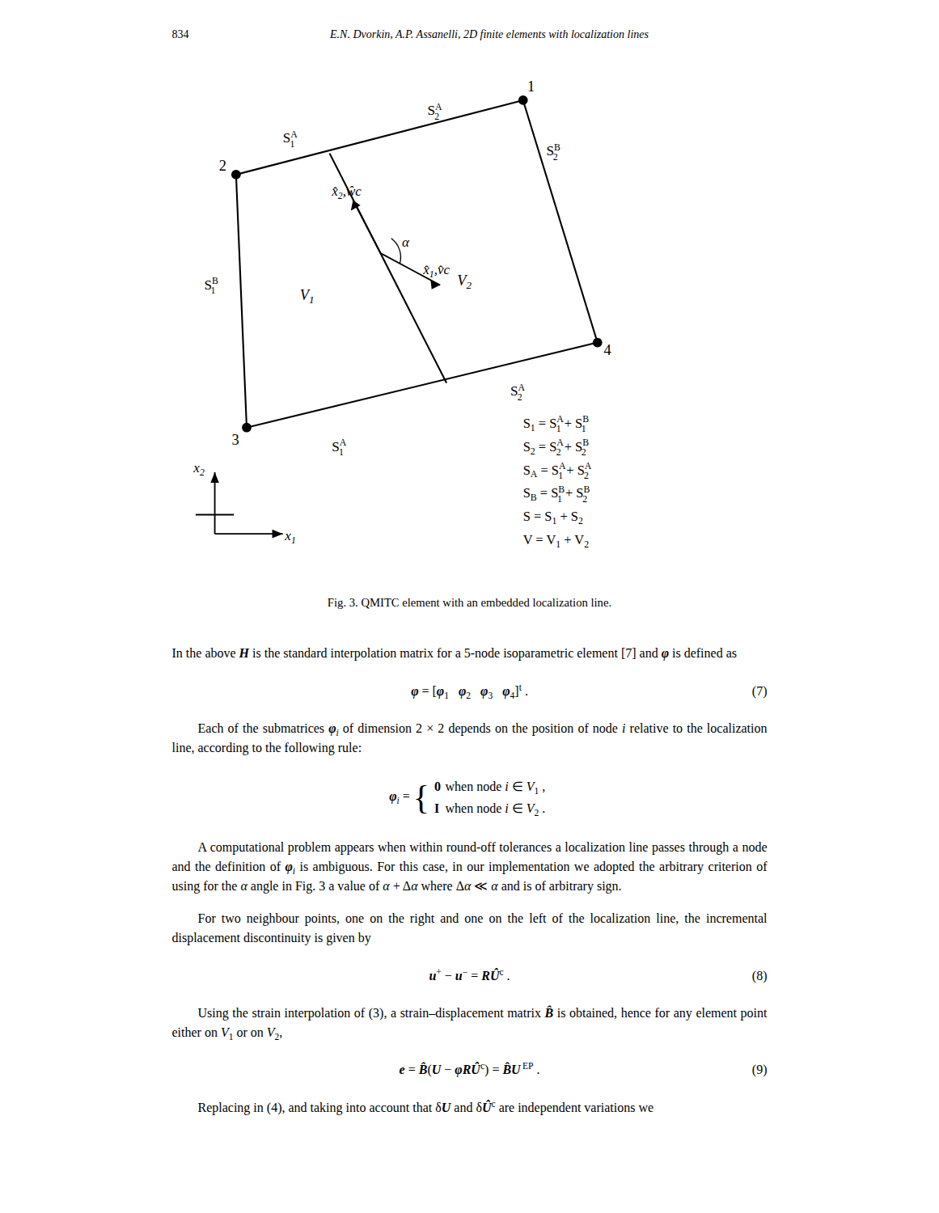834 E.N. Dvorkin, A.P. Assanelli, 2D finite elements with localization lines
QMITC element with an embedded localization line A quadrilateral finite element with nodes labelled 1 to 4, divided by a straight localization line into two regions V1 and V2. Local axes x-hat-1, v-hat-c and x-hat-2, w-hat-c are shown at the line, with angle alpha. Edge segments are labelled S1A, S1B, S2A, S2B. A global coordinate frame x1, x2 is drawn at lower left, and a legend lists the surface sums. 1 2 3 4 α x̂2,ŵc x̂1,v̂c V1 V2 SA1 SA2 SB2 SB1 SA1 SA2 x2 x1 S1 = SA1 + SB1 S2 = SA2 + SB2 SA = SA1 + SA2 SB = SB1 + SB2 S = S1 + S2 V = V1 + V2
Fig. 3. QMITC element with an embedded localization line.
In the above H is the standard interpolation matrix for a 5-node isoparametric element [7] and φ is defined as
φ = [φ1 φ2 φ3 φ4]t . (7)
Each of the submatrices φi of dimension 2 × 2 depends on the position of node i relative to the localization line, according to the following rule:
φi = {
| 0 | when node i ∈ V 1 , |
| I | when node i ∈ V 2 . |
A computational problem appears when within round-off tolerances a localization line passes through a node and the definition of φi is ambiguous. For this case, in our implementation we adopted the arbitrary criterion of using for the α angle in Fig. 3 a value of α + Δα where Δα ≪ α and is of arbitrary sign.
For two neighbour points, one on the right and one on the left of the localization line, the incremental displacement discontinuity is given by
u+ − u− = RÛc . (8)
Using the strain interpolation of (3), a strain–displacement matrix B̂ is obtained, hence for any element point either on V1 or on V2,
e = B̂(U − φRÛc) = B̂U EP . (9)
Replacing in (4), and taking into account that δU and δÛc are independent variations we